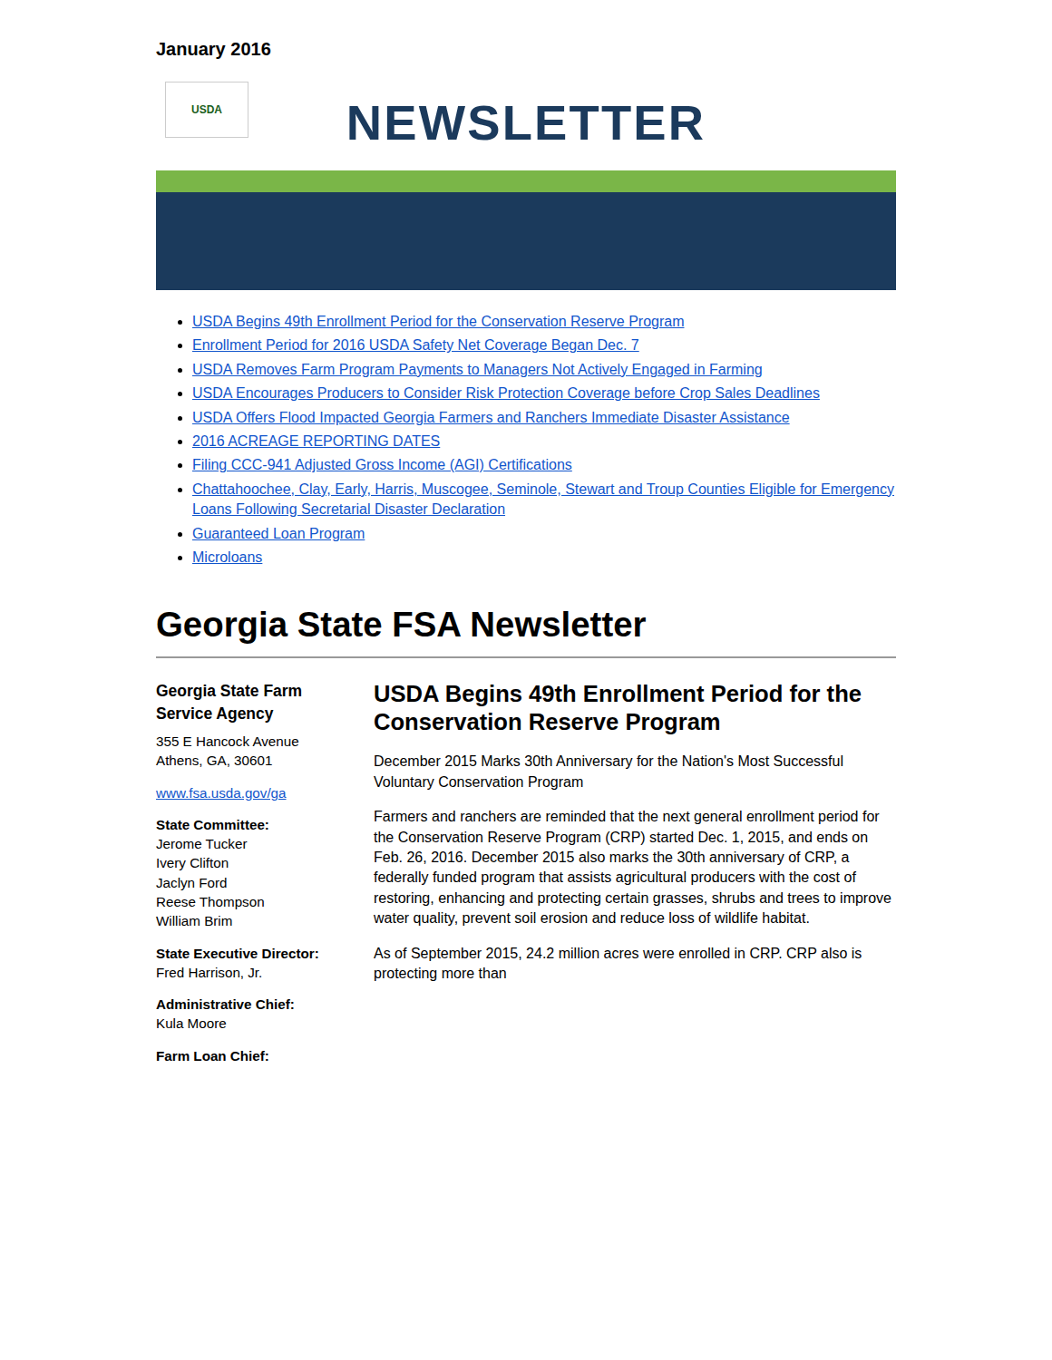January 2016
USDA
NEWSLETTER
USDA Begins 49th Enrollment Period for the Conservation Reserve Program
Enrollment Period for 2016 USDA Safety Net Coverage Began Dec. 7
USDA Removes Farm Program Payments to Managers Not Actively Engaged in Farming
USDA Encourages Producers to Consider Risk Protection Coverage before Crop Sales Deadlines
USDA Offers Flood Impacted Georgia Farmers and Ranchers Immediate Disaster Assistance
2016 ACREAGE REPORTING DATES
Filing CCC-941 Adjusted Gross Income (AGI) Certifications
Chattahoochee, Clay, Early, Harris, Muscogee, Seminole, Stewart and Troup Counties Eligible for Emergency Loans Following Secretarial Disaster Declaration
Guaranteed Loan Program
Microloans
Georgia State FSA Newsletter
Georgia State Farm Service Agency
355 E Hancock Avenue
Athens, GA, 30601
www.fsa.usda.gov/ga
State Committee:
Jerome Tucker
Ivery Clifton
Jaclyn Ford
Reese Thompson
William Brim
State Executive Director:
Fred Harrison, Jr.
Administrative Chief:
Kula Moore
Farm Loan Chief:
USDA Begins 49th Enrollment Period for the Conservation Reserve Program
December 2015 Marks 30th Anniversary for the Nation's Most Successful Voluntary Conservation Program
Farmers and ranchers are reminded that the next general enrollment period for the Conservation Reserve Program (CRP) started Dec. 1, 2015, and ends on Feb. 26, 2016. December 2015 also marks the 30th anniversary of CRP, a federally funded program that assists agricultural producers with the cost of restoring, enhancing and protecting certain grasses, shrubs and trees to improve water quality, prevent soil erosion and reduce loss of wildlife habitat.
As of September 2015, 24.2 million acres were enrolled in CRP. CRP also is protecting more than